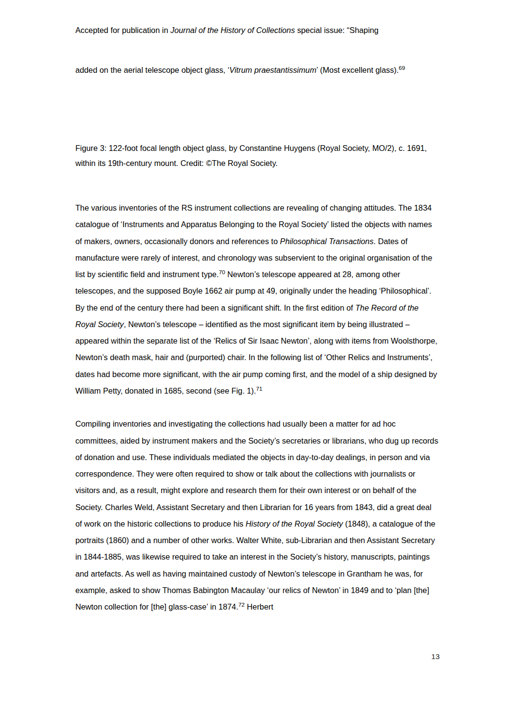Accepted for publication in Journal of the History of Collections special issue: “Shaping
added on the aerial telescope object glass, ‘Vitrum praestantissimum’ (Most excellent glass).69
Figure 3: 122-foot focal length object glass, by Constantine Huygens (Royal Society, MO/2), c. 1691, within its 19th-century mount. Credit: ©The Royal Society.
The various inventories of the RS instrument collections are revealing of changing attitudes. The 1834 catalogue of ‘Instruments and Apparatus Belonging to the Royal Society’ listed the objects with names of makers, owners, occasionally donors and references to Philosophical Transactions. Dates of manufacture were rarely of interest, and chronology was subservient to the original organisation of the list by scientific field and instrument type.70 Newton’s telescope appeared at 28, among other telescopes, and the supposed Boyle 1662 air pump at 49, originally under the heading ‘Philosophical’. By the end of the century there had been a significant shift. In the first edition of The Record of the Royal Society, Newton’s telescope – identified as the most significant item by being illustrated – appeared within the separate list of the ‘Relics of Sir Isaac Newton’, along with items from Woolsthorpe, Newton’s death mask, hair and (purported) chair. In the following list of ‘Other Relics and Instruments’, dates had become more significant, with the air pump coming first, and the model of a ship designed by William Petty, donated in 1685, second (see Fig. 1).71
Compiling inventories and investigating the collections had usually been a matter for ad hoc committees, aided by instrument makers and the Society’s secretaries or librarians, who dug up records of donation and use. These individuals mediated the objects in day-to-day dealings, in person and via correspondence. They were often required to show or talk about the collections with journalists or visitors and, as a result, might explore and research them for their own interest or on behalf of the Society. Charles Weld, Assistant Secretary and then Librarian for 16 years from 1843, did a great deal of work on the historic collections to produce his History of the Royal Society (1848), a catalogue of the portraits (1860) and a number of other works. Walter White, sub-Librarian and then Assistant Secretary in 1844-1885, was likewise required to take an interest in the Society’s history, manuscripts, paintings and artefacts. As well as having maintained custody of Newton’s telescope in Grantham he was, for example, asked to show Thomas Babington Macaulay ‘our relics of Newton’ in 1849 and to ‘plan [the] Newton collection for [the] glass-case’ in 1874.72 Herbert
13